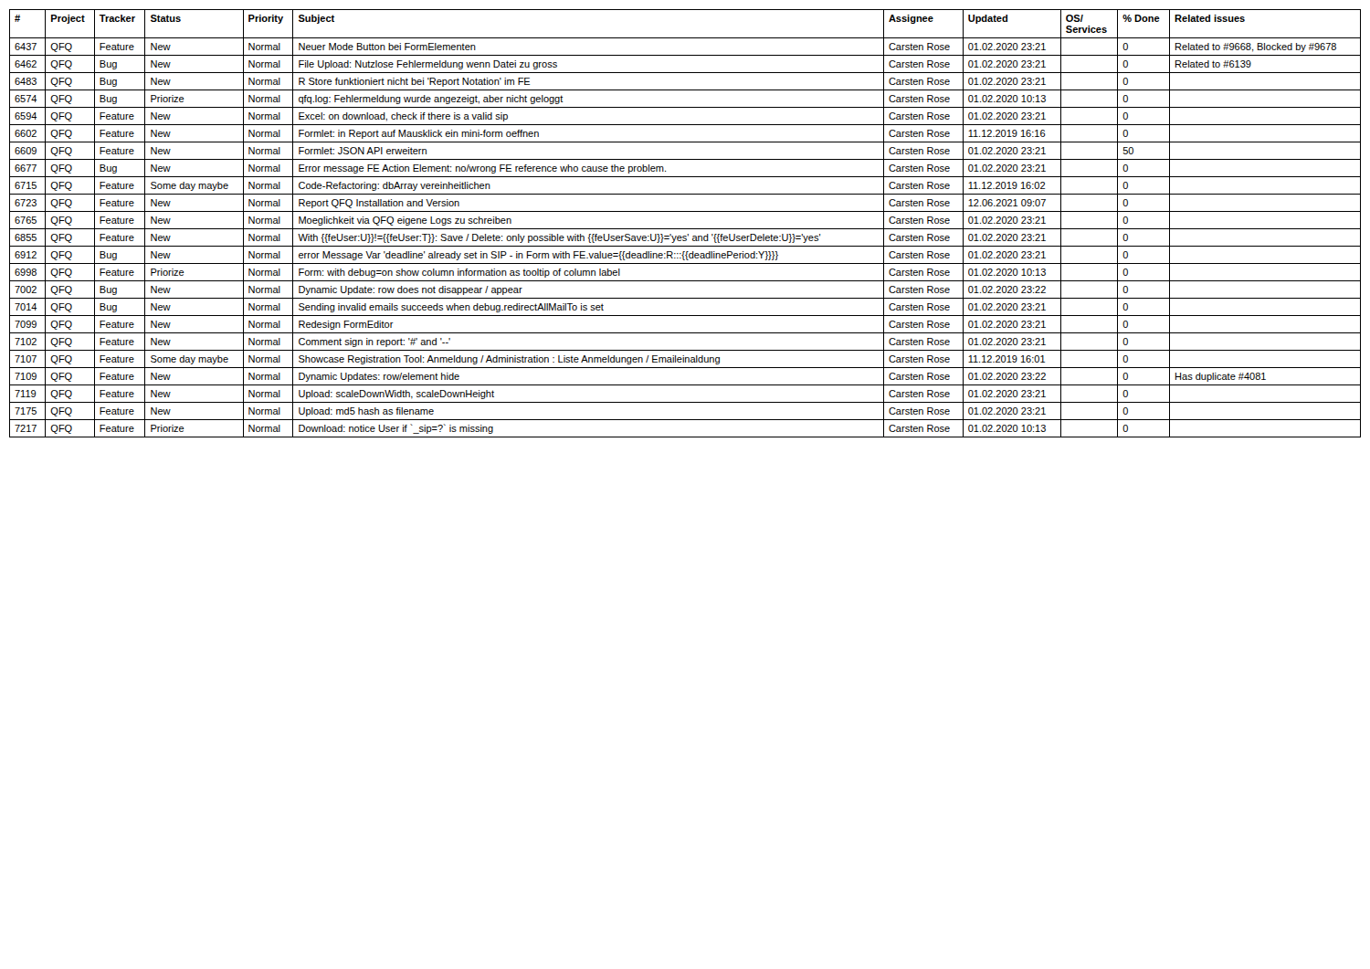| # | Project | Tracker | Status | Priority | Subject | Assignee | Updated | OS/ Services | % Done | Related issues |
| --- | --- | --- | --- | --- | --- | --- | --- | --- | --- | --- |
| 6437 | QFQ | Feature | New | Normal | Neuer Mode Button bei FormElementen | Carsten Rose | 01.02.2020 23:21 | | 0 | Related to #9668, Blocked by #9678 |
| 6462 | QFQ | Bug | New | Normal | File Upload: Nutzlose Fehlermeldung wenn Datei zu gross | Carsten Rose | 01.02.2020 23:21 | | 0 | Related to #6139 |
| 6483 | QFQ | Bug | New | Normal | R Store funktioniert nicht bei 'Report Notation' im FE | Carsten Rose | 01.02.2020 23:21 | | 0 | |
| 6574 | QFQ | Bug | Priorize | Normal | qfq.log: Fehlermeldung wurde angezeigt, aber nicht geloggt | Carsten Rose | 01.02.2020 10:13 | | 0 | |
| 6594 | QFQ | Feature | New | Normal | Excel: on download, check if there is a valid sip | Carsten Rose | 01.02.2020 23:21 | | 0 | |
| 6602 | QFQ | Feature | New | Normal | Formlet: in Report auf Mausklick ein mini-form oeffnen | Carsten Rose | 11.12.2019 16:16 | | 0 | |
| 6609 | QFQ | Feature | New | Normal | Formlet: JSON API erweitern | Carsten Rose | 01.02.2020 23:21 | | 50 | |
| 6677 | QFQ | Bug | New | Normal | Error message FE Action Element: no/wrong FE reference who cause the problem. | Carsten Rose | 01.02.2020 23:21 | | 0 | |
| 6715 | QFQ | Feature | Some day maybe | Normal | Code-Refactoring: dbArray vereinheitlichen | Carsten Rose | 11.12.2019 16:02 | | 0 | |
| 6723 | QFQ | Feature | New | Normal | Report QFQ Installation and Version | Carsten Rose | 12.06.2021 09:07 | | 0 | |
| 6765 | QFQ | Feature | New | Normal | Moeglichkeit via QFQ eigene Logs zu schreiben | Carsten Rose | 01.02.2020 23:21 | | 0 | |
| 6855 | QFQ | Feature | New | Normal | With {{feUser:U}}!={{feUser:T}}: Save / Delete: only possible with {{feUserSave:U}}='yes' and '{{feUserDelete:U}}='yes' | Carsten Rose | 01.02.2020 23:21 | | 0 | |
| 6912 | QFQ | Bug | New | Normal | error Message Var 'deadline' already set in SIP - in Form with FE.value={{deadline:R:::{{deadlinePeriod:Y}}}} | Carsten Rose | 01.02.2020 23:21 | | 0 | |
| 6998 | QFQ | Feature | Priorize | Normal | Form: with debug=on show column information as tooltip of column label | Carsten Rose | 01.02.2020 10:13 | | 0 | |
| 7002 | QFQ | Bug | New | Normal | Dynamic Update: row does not disappear / appear | Carsten Rose | 01.02.2020 23:22 | | 0 | |
| 7014 | QFQ | Bug | New | Normal | Sending invalid emails succeeds when debug.redirectAllMailTo is set | Carsten Rose | 01.02.2020 23:21 | | 0 | |
| 7099 | QFQ | Feature | New | Normal | Redesign FormEditor | Carsten Rose | 01.02.2020 23:21 | | 0 | |
| 7102 | QFQ | Feature | New | Normal | Comment sign in report: '#' and '--' | Carsten Rose | 01.02.2020 23:21 | | 0 | |
| 7107 | QFQ | Feature | Some day maybe | Normal | Showcase Registration Tool: Anmeldung / Administration : Liste Anmeldungen / Emaileinaldung | Carsten Rose | 11.12.2019 16:01 | | 0 | |
| 7109 | QFQ | Feature | New | Normal | Dynamic Updates: row/element hide | Carsten Rose | 01.02.2020 23:22 | | 0 | Has duplicate #4081 |
| 7119 | QFQ | Feature | New | Normal | Upload: scaleDownWidth, scaleDownHeight | Carsten Rose | 01.02.2020 23:21 | | 0 | |
| 7175 | QFQ | Feature | New | Normal | Upload: md5 hash as filename | Carsten Rose | 01.02.2020 23:21 | | 0 | |
| 7217 | QFQ | Feature | Priorize | Normal | Download: notice User if `_sip=?` is missing | Carsten Rose | 01.02.2020 10:13 | | 0 | |